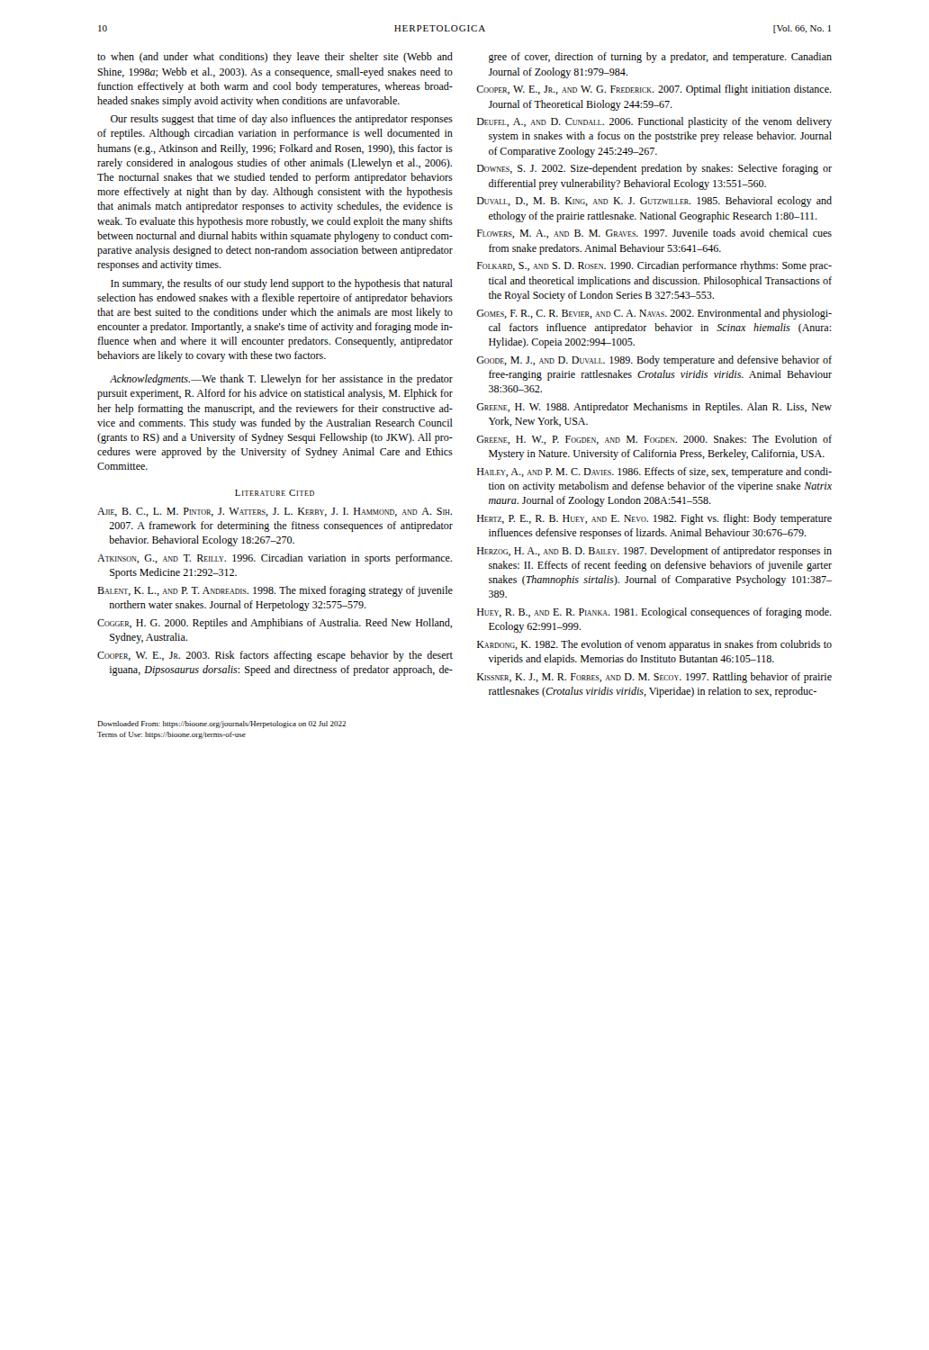10 HERPETOLOGICA [Vol. 66, No. 1
to when (and under what conditions) they leave their shelter site (Webb and Shine, 1998a; Webb et al., 2003). As a consequence, small-eyed snakes need to function effectively at both warm and cool body temperatures, whereas broad-headed snakes simply avoid activity when conditions are unfavorable.
Our results suggest that time of day also influences the antipredator responses of reptiles. Although circadian variation in performance is well documented in humans (e.g., Atkinson and Reilly, 1996; Folkard and Rosen, 1990), this factor is rarely considered in analogous studies of other animals (Llewelyn et al., 2006). The nocturnal snakes that we studied tended to perform antipredator behaviors more effectively at night than by day. Although consistent with the hypothesis that animals match antipredator responses to activity schedules, the evidence is weak. To evaluate this hypothesis more robustly, we could exploit the many shifts between nocturnal and diurnal habits within squamate phylogeny to conduct comparative analysis designed to detect non-random association between antipredator responses and activity times.
In summary, the results of our study lend support to the hypothesis that natural selection has endowed snakes with a flexible repertoire of antipredator behaviors that are best suited to the conditions under which the animals are most likely to encounter a predator. Importantly, a snake's time of activity and foraging mode influence when and where it will encounter predators. Consequently, antipredator behaviors are likely to covary with these two factors.
Acknowledgments.—We thank T. Llewelyn for her assistance in the predator pursuit experiment, R. Alford for his advice on statistical analysis, M. Elphick for her help formatting the manuscript, and the reviewers for their constructive advice and comments. This study was funded by the Australian Research Council (grants to RS) and a University of Sydney Sesqui Fellowship (to JKW). All procedures were approved by the University of Sydney Animal Care and Ethics Committee.
Literature Cited
Ajie, B. C., L. M. Pintor, J. Watters, J. L. Kerby, J. I. Hammond, and A. Sih. 2007. A framework for determining the fitness consequences of antipredator behavior. Behavioral Ecology 18:267–270.
Atkinson, G., and T. Reilly. 1996. Circadian variation in sports performance. Sports Medicine 21:292–312.
Balent, K. L., and P. T. Andreadis. 1998. The mixed foraging strategy of juvenile northern water snakes. Journal of Herpetology 32:575–579.
Cogger, H. G. 2000. Reptiles and Amphibians of Australia. Reed New Holland, Sydney, Australia.
Cooper, W. E., Jr. 2003. Risk factors affecting escape behavior by the desert iguana, Dipsosaurus dorsalis: Speed and directness of predator approach, degree of cover, direction of turning by a predator, and temperature. Canadian Journal of Zoology 81:979–984.
Cooper, W. E., Jr., and W. G. Frederick. 2007. Optimal flight initiation distance. Journal of Theoretical Biology 244:59–67.
Deufel, A., and D. Cundall. 2006. Functional plasticity of the venom delivery system in snakes with a focus on the poststrike prey release behavior. Journal of Comparative Zoology 245:249–267.
Downes, S. J. 2002. Size-dependent predation by snakes: Selective foraging or differential prey vulnerability? Behavioral Ecology 13:551–560.
Duvall, D., M. B. King, and K. J. Gutzwiller. 1985. Behavioral ecology and ethology of the prairie rattlesnake. National Geographic Research 1:80–111.
Flowers, M. A., and B. M. Graves. 1997. Juvenile toads avoid chemical cues from snake predators. Animal Behaviour 53:641–646.
Folkard, S., and S. D. Rosen. 1990. Circadian performance rhythms: Some practical and theoretical implications and discussion. Philosophical Transactions of the Royal Society of London Series B 327:543–553.
Gomes, F. R., C. R. Bevier, and C. A. Navas. 2002. Environmental and physiological factors influence antipredator behavior in Scinax hiemalis (Anura: Hylidae). Copeia 2002:994–1005.
Goode, M. J., and D. Duvall. 1989. Body temperature and defensive behavior of free-ranging prairie rattlesnakes Crotalus viridis viridis. Animal Behaviour 38:360–362.
Greene, H. W. 1988. Antipredator Mechanisms in Reptiles. Alan R. Liss, New York, New York, USA.
Greene, H. W., P. Fogden, and M. Fogden. 2000. Snakes: The Evolution of Mystery in Nature. University of California Press, Berkeley, California, USA.
Hailey, A., and P. M. C. Davies. 1986. Effects of size, sex, temperature and condition on activity metabolism and defense behavior of the viperine snake Natrix maura. Journal of Zoology London 208A:541–558.
Hertz, P. E., R. B. Huey, and E. Nevo. 1982. Fight vs. flight: Body temperature influences defensive responses of lizards. Animal Behaviour 30:676–679.
Herzog, H. A., and B. D. Bailey. 1987. Development of antipredator responses in snakes: II. Effects of recent feeding on defensive behaviors of juvenile garter snakes (Thamnophis sirtalis). Journal of Comparative Psychology 101:387–389.
Huey, R. B., and E. R. Pianka. 1981. Ecological consequences of foraging mode. Ecology 62:991–999.
Kardong, K. 1982. The evolution of venom apparatus in snakes from colubrids to viperids and elapids. Memorias do Instituto Butantan 46:105–118.
Kissner, K. J., M. R. Forbes, and D. M. Secoy. 1997. Rattling behavior of prairie rattlesnakes (Crotalus viridis viridis, Viperidae) in relation to sex, reproduc-
Downloaded From: https://bioone.org/journals/Herpetologica on 02 Jul 2022
Terms of Use: https://bioone.org/terms-of-use